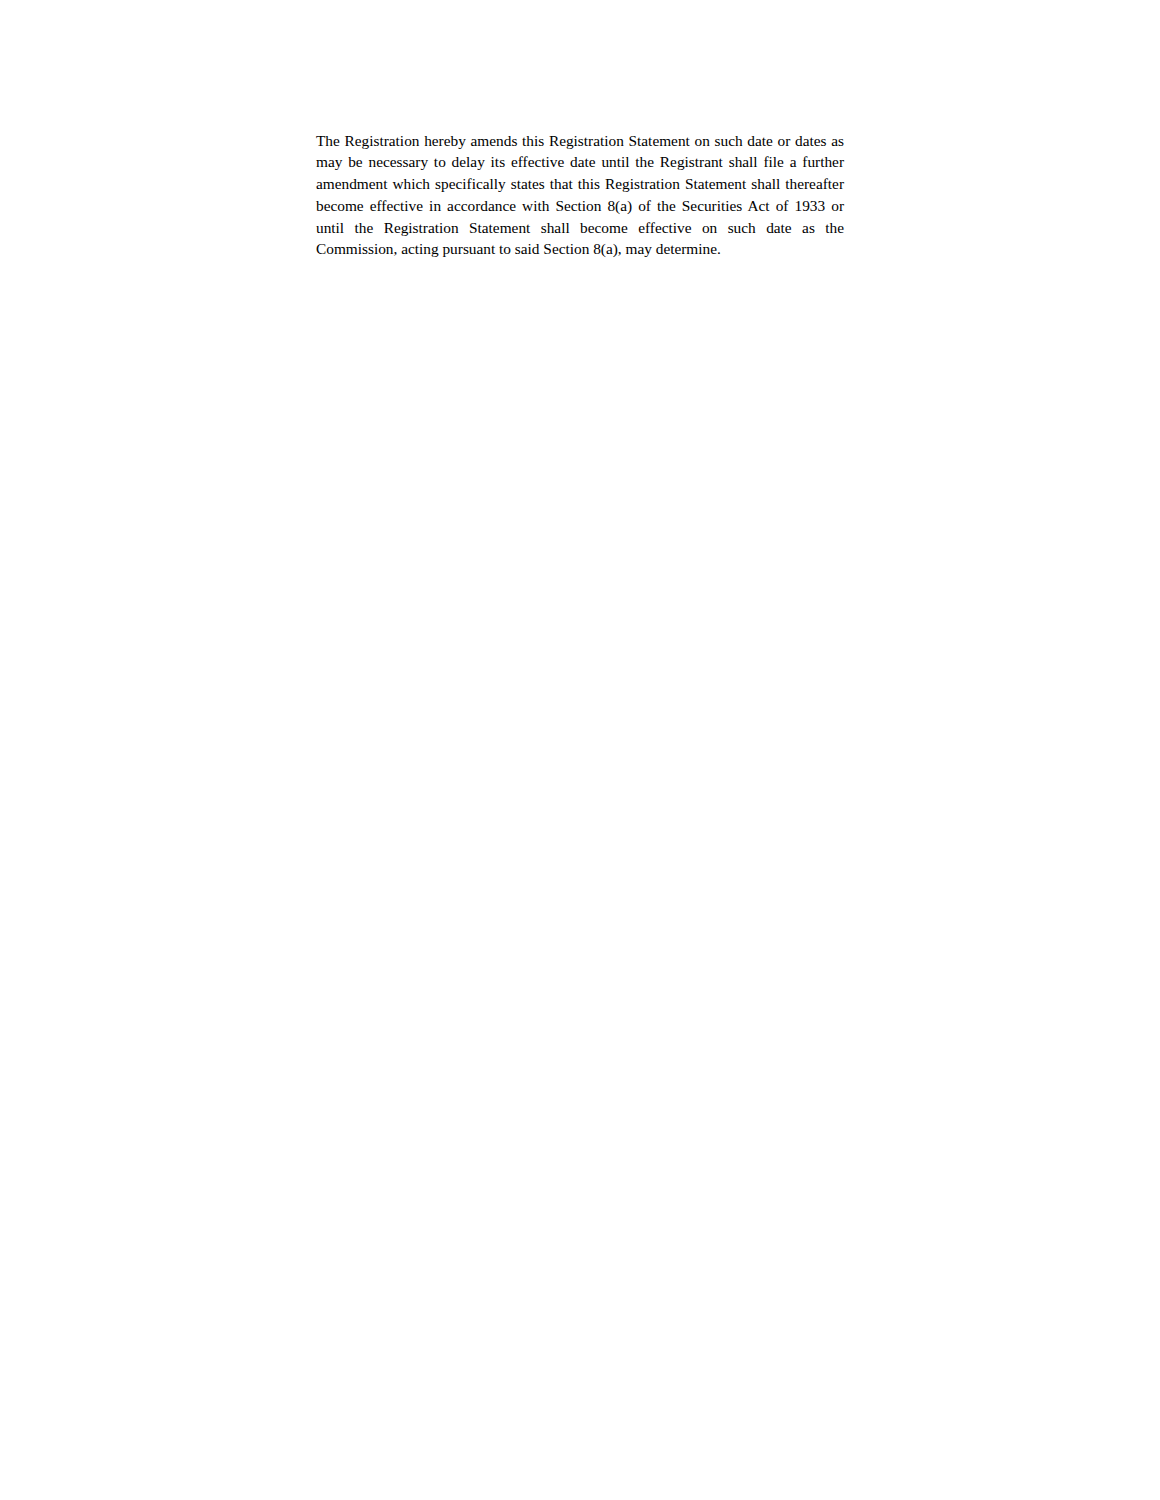The Registration hereby amends this Registration Statement on such date or dates as may be necessary to delay its effective date until the Registrant shall file a further amendment which specifically states that this Registration Statement shall thereafter become effective in accordance with Section 8(a) of the Securities Act of 1933 or until the Registration Statement shall become effective on such date as the Commission, acting pursuant to said Section 8(a), may determine.